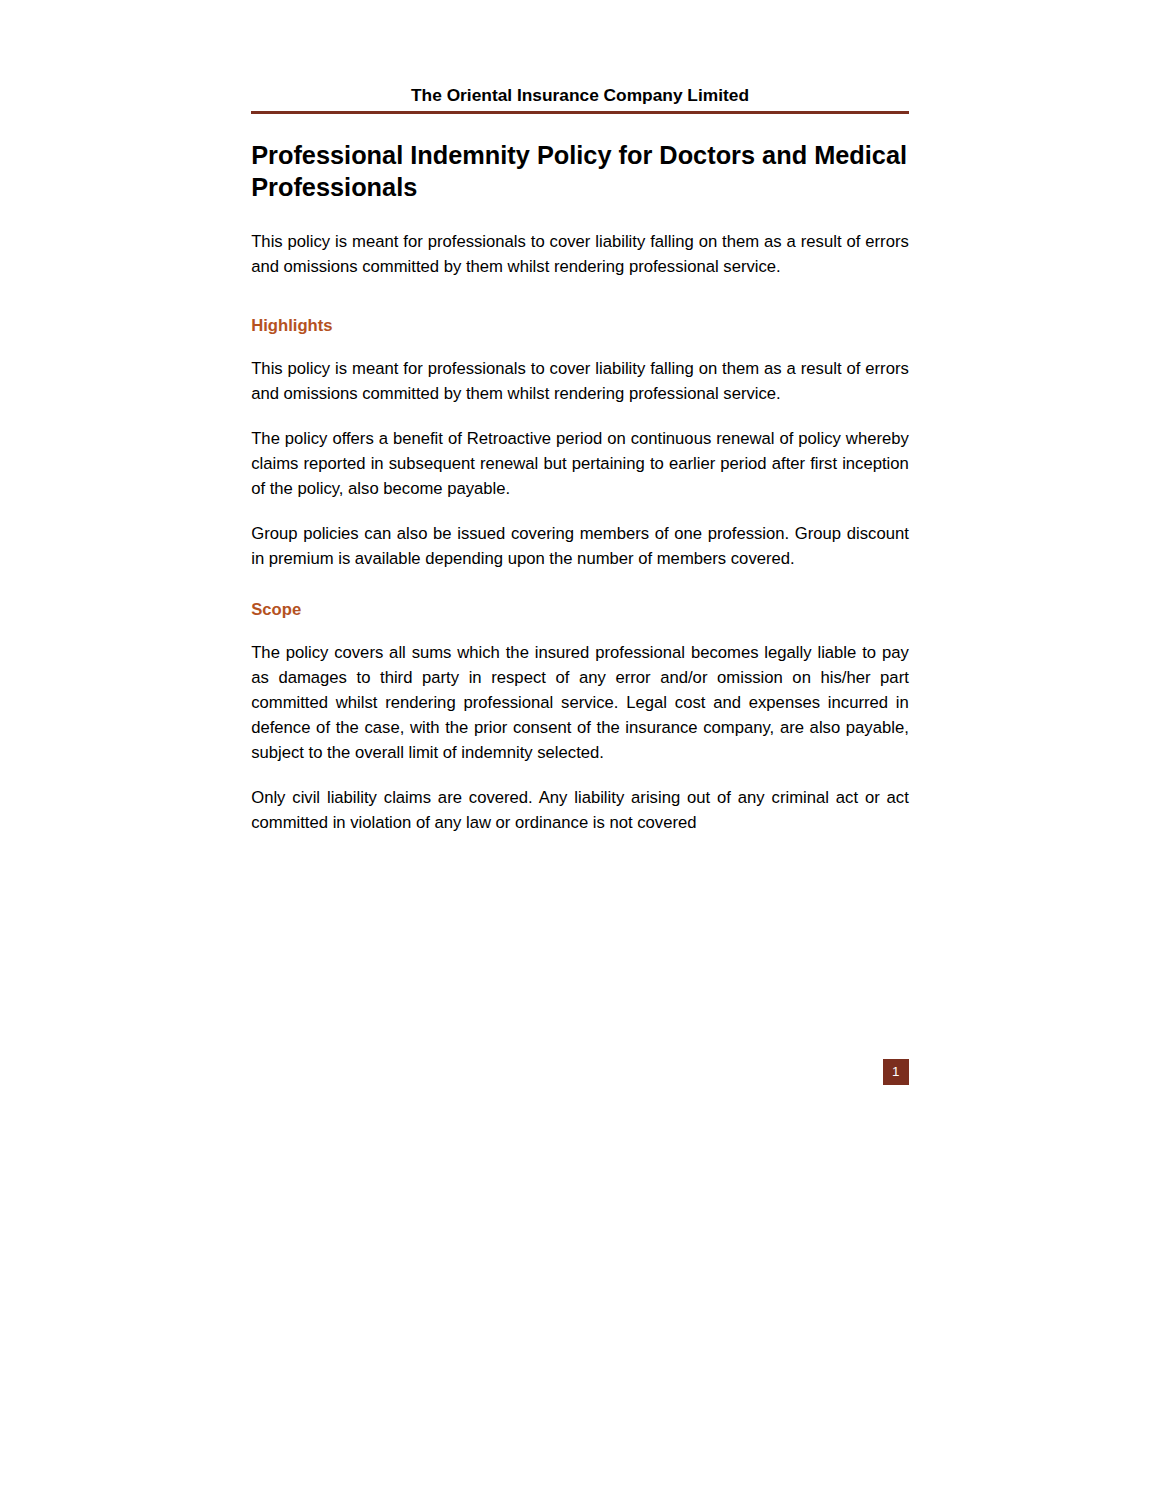The Oriental Insurance Company Limited
Professional Indemnity Policy for Doctors and Medical Professionals
This policy is meant for professionals to cover liability falling on them as a result of errors and omissions committed by them whilst rendering professional service.
Highlights
This policy is meant for professionals to cover liability falling on them as a result of errors and omissions committed by them whilst rendering professional service.
The policy offers a benefit of Retroactive period on continuous renewal of policy whereby claims reported in subsequent renewal but pertaining to earlier period after first inception of the policy, also become payable.
Group policies can also be issued covering members of one profession. Group discount in premium is available depending upon the number of members covered.
Scope
The policy covers all sums which the insured professional becomes legally liable to pay as damages to third party in respect of any error and/or omission on his/her part committed whilst rendering professional service. Legal cost and expenses incurred in defence of the case, with the prior consent of the insurance company, are also payable, subject to the overall limit of indemnity selected.
Only civil liability claims are covered. Any liability arising out of any criminal act or act committed in violation of any law or ordinance is not covered
1